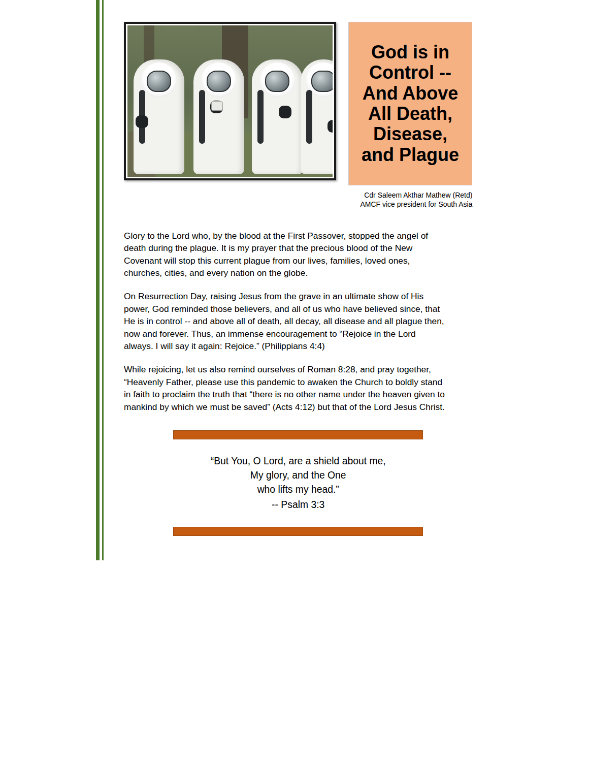God is in Control --
And Above All Death, Disease, and Plague
Cdr Saleem Akthar Mathew (Retd)
AMCF vice president for South Asia
Glory to the Lord who, by the blood at the First Passover, stopped the angel of death during the plague. It is my prayer that the precious blood of the New Covenant will stop this current plague from our lives, families, loved ones, churches, cities, and every nation on the globe.
On Resurrection Day, raising Jesus from the grave in an ultimate show of His power, God reminded those believers, and all of us who have believed since, that He is in control -- and above all of death, all decay, all disease and all plague then, now and forever. Thus, an immense encouragement to “Rejoice in the Lord always. I will say it again: Rejoice.” (Philippians 4:4)
While rejoicing, let us also remind ourselves of Roman 8:28, and pray together, “Heavenly Father, please use this pandemic to awaken the Church to boldly stand in faith to proclaim the truth that “there is no other name under the heaven given to mankind by which we must be saved” (Acts 4:12) but that of the Lord Jesus Christ.
“But You, O Lord, are a shield about me,
My glory, and the One
who lifts my head.”
-- Psalm 3:3